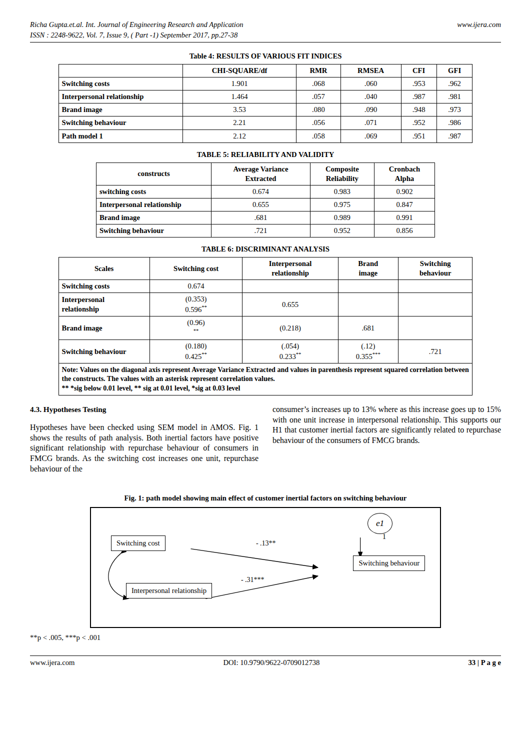Richa Gupta.et.al. Int. Journal of Engineering Research and Application www.ijera.com
ISSN : 2248-9622, Vol. 7, Issue 9, ( Part -1) September 2017, pp.27-38
Table 4: RESULTS OF VARIOUS FIT INDICES
| | CHI-SQUARE/df | RMR | RMSEA | CFI | GFI |
| --- | --- | --- | --- | --- | --- |
| Switching costs | 1.901 | .068 | .060 | .953 | .962 |
| Interpersonal relationship | 1.464 | .057 | .040 | .987 | .981 |
| Brand image | 3.53 | .080 | .090 | .948 | .973 |
| Switching behaviour | 2.21 | .056 | .071 | .952 | .986 |
| Path model 1 | 2.12 | .058 | .069 | .951 | .987 |
TABLE 5: RELIABILITY AND VALIDITY
| constructs | Average Variance Extracted | Composite Reliability | Cronbach Alpha |
| --- | --- | --- | --- |
| switching costs | 0.674 | 0.983 | 0.902 |
| Interpersonal relationship | 0.655 | 0.975 | 0.847 |
| Brand image | .681 | 0.989 | 0.991 |
| Switching behaviour | .721 | 0.952 | 0.856 |
TABLE 6: DISCRIMINANT ANALYSIS
| Scales | Switching cost | Interpersonal relationship | Brand image | Switching behaviour |
| --- | --- | --- | --- | --- |
| Switching costs | 0.674 | | | |
| Interpersonal relationship | (0.353) 0.596 ** | 0.655 | | |
| Brand image | (0.96) ** | (0.218) | .681 | |
| Switching behaviour | (0.180) 0.425 ** | (.054) 0.233 ** | (.12) 0.355 *** | .721 |
| Note: Values on the diagonal axis represent Average Variance Extracted and values in parenthesis represent squared correlation between the constructs. The values with an asterisk represent correlation values. ** *sig below 0.01 level, ** sig at 0.01 level, *sig at 0.03 level |
4.3. Hypotheses Testing
Hypotheses have been checked using SEM model in AMOS. Fig. 1 shows the results of path analysis. Both inertial factors have positive significant relationship with repurchase behaviour of consumers in FMCG brands. As the switching cost increases one unit, repurchase behaviour of the
consumer’s increases up to 13% where as this increase goes up to 15% with one unit increase in interpersonal relationship. This supports our H1 that customer inertial factors are significantly related to repurchase behaviour of the consumers of FMCG brands.
Fig. 1: path model showing main effect of customer inertial factors on switching behaviour
e1
1
Switching cost
Interpersonal relationship
Switching behaviour
- .13**
- .31***
**p < .005, ***p < .001
www.ijera.com DOI: 10.9790/9622-0709012738 33 | P a g e